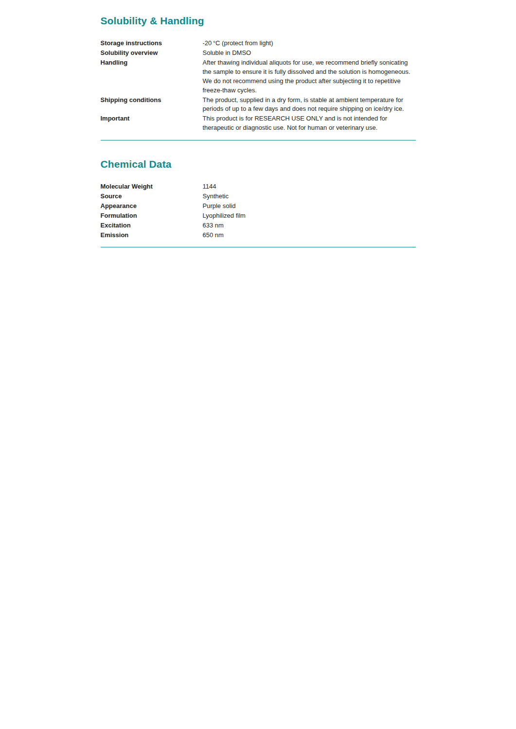Solubility & Handling
| Storage instructions | -20 °C (protect from light) |
| Solubility overview | Soluble in DMSO |
| Handling | After thawing individual aliquots for use, we recommend briefly sonicating the sample to ensure it is fully dissolved and the solution is homogeneous. We do not recommend using the product after subjecting it to repetitive freeze-thaw cycles. |
| Shipping conditions | The product, supplied in a dry form, is stable at ambient temperature for periods of up to a few days and does not require shipping on ice/dry ice. |
| Important | This product is for RESEARCH USE ONLY and is not intended for therapeutic or diagnostic use. Not for human or veterinary use. |
Chemical Data
| Molecular Weight | 1144 |
| Source | Synthetic |
| Appearance | Purple solid |
| Formulation | Lyophilized film |
| Excitation | 633 nm |
| Emission | 650 nm |